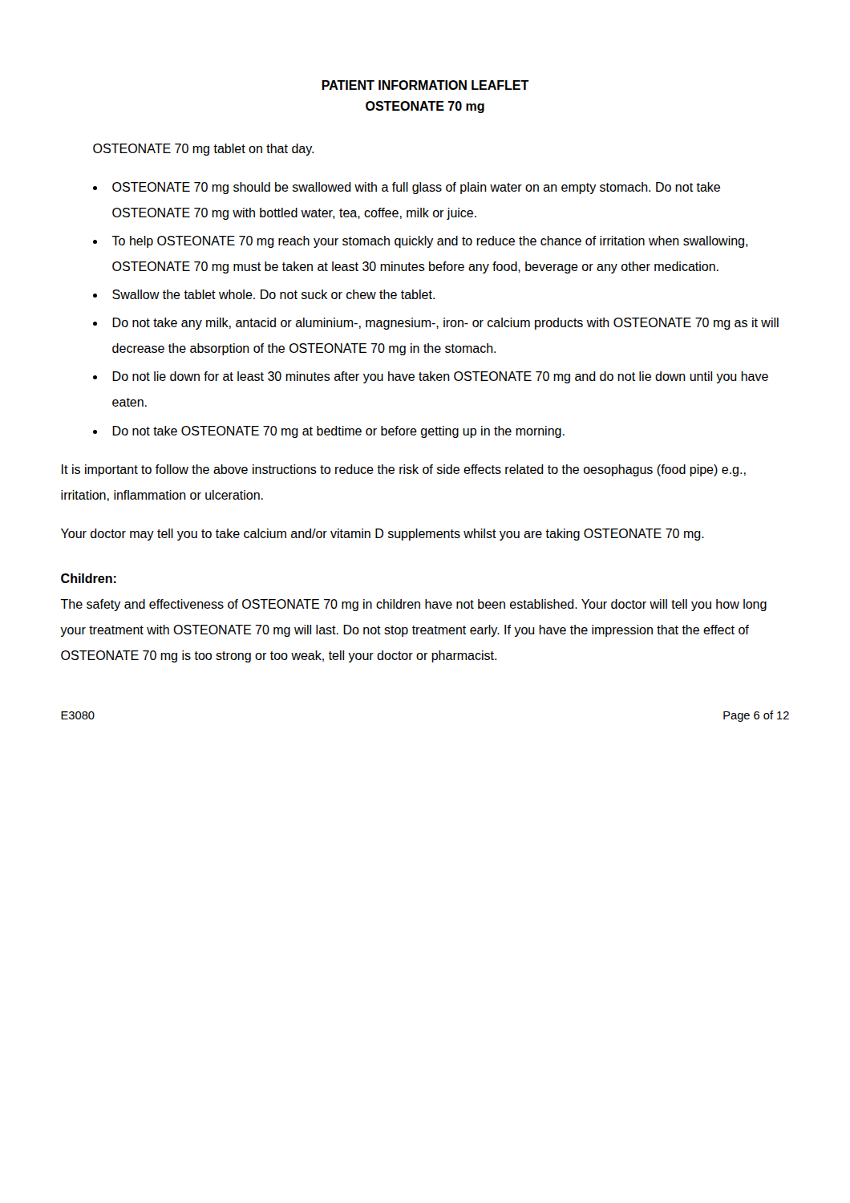PATIENT INFORMATION LEAFLET
OSTEONATE 70 mg
OSTEONATE 70 mg tablet on that day.
OSTEONATE 70 mg should be swallowed with a full glass of plain water on an empty stomach. Do not take OSTEONATE 70 mg with bottled water, tea, coffee, milk or juice.
To help OSTEONATE 70 mg reach your stomach quickly and to reduce the chance of irritation when swallowing, OSTEONATE 70 mg must be taken at least 30 minutes before any food, beverage or any other medication.
Swallow the tablet whole. Do not suck or chew the tablet.
Do not take any milk, antacid or aluminium-, magnesium-, iron- or calcium products with OSTEONATE 70 mg as it will decrease the absorption of the OSTEONATE 70 mg in the stomach.
Do not lie down for at least 30 minutes after you have taken OSTEONATE 70 mg and do not lie down until you have eaten.
Do not take OSTEONATE 70 mg at bedtime or before getting up in the morning.
It is important to follow the above instructions to reduce the risk of side effects related to the oesophagus (food pipe) e.g., irritation, inflammation or ulceration.
Your doctor may tell you to take calcium and/or vitamin D supplements whilst you are taking OSTEONATE 70 mg.
Children:
The safety and effectiveness of OSTEONATE 70 mg in children have not been established. Your doctor will tell you how long your treatment with OSTEONATE 70 mg will last. Do not stop treatment early. If you have the impression that the effect of OSTEONATE 70 mg is too strong or too weak, tell your doctor or pharmacist.
E3080 Page 6 of 12